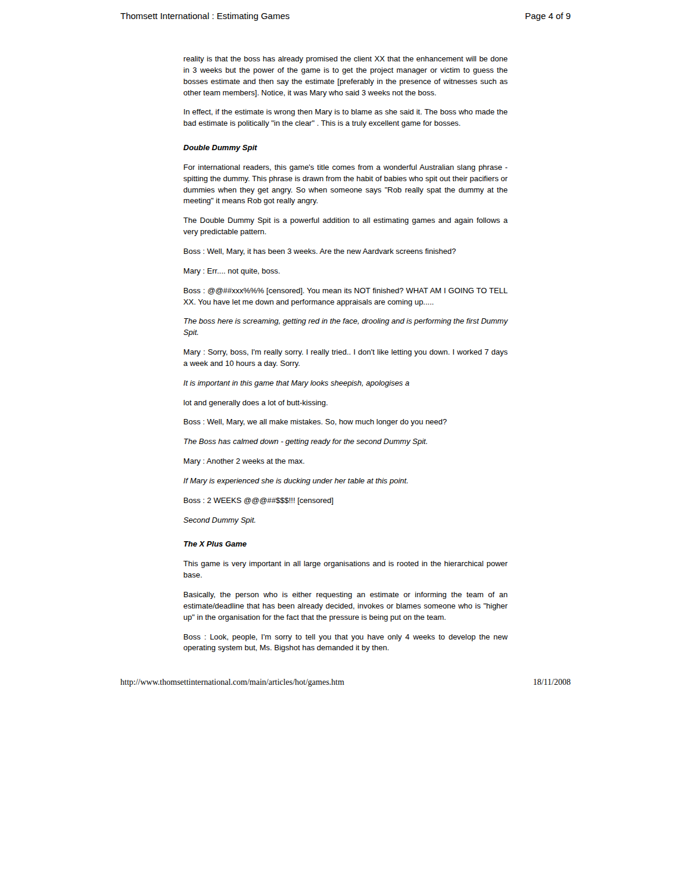Thomsett International : Estimating Games
Page 4 of 9
reality is that the boss has already promised the client XX that the enhancement will be done in 3 weeks but the power of the game is to get the project manager or victim to guess the bosses estimate and then say the estimate [preferably in the presence of witnesses such as other team members]. Notice, it was Mary who said 3 weeks not the boss.
In effect, if the estimate is wrong then Mary is to blame as she said it. The boss who made the bad estimate is politically "in the clear" . This is a truly excellent game for bosses.
Double Dummy Spit
For international readers, this game's title comes from a wonderful Australian slang phrase - spitting the dummy. This phrase is drawn from the habit of babies who spit out their pacifiers or dummies when they get angry. So when someone says "Rob really spat the dummy at the meeting" it means Rob got really angry.
The Double Dummy Spit is a powerful addition to all estimating games and again follows a very predictable pattern.
Boss : Well, Mary, it has been 3 weeks. Are the new Aardvark screens finished?
Mary : Err.... not quite, boss.
Boss : @@##xxx%%% [censored]. You mean its NOT finished? WHAT AM I GOING TO TELL XX. You have let me down and performance appraisals are coming up.....
The boss here is screaming, getting red in the face, drooling and is performing the first Dummy Spit.
Mary : Sorry, boss, I'm really sorry. I really tried.. I don't like letting you down. I worked 7 days a week and 10 hours a day. Sorry.
It is important in this game that Mary looks sheepish, apologises a
lot and generally does a lot of butt-kissing.
Boss : Well, Mary, we all make mistakes. So, how much longer do you need?
The Boss has calmed down - getting ready for the second Dummy Spit.
Mary : Another 2 weeks at the max.
If Mary is experienced she is ducking under her table at this point.
Boss : 2 WEEKS @@@##$$$!!! [censored]
Second Dummy Spit.
The X Plus Game
This game is very important in all large organisations and is rooted in the hierarchical power base.
Basically, the person who is either requesting an estimate or informing the team of an estimate/deadline that has been already decided, invokes or blames someone who is "higher up" in the organisation for the fact that the pressure is being put on the team.
Boss : Look, people, I'm sorry to tell you that you have only 4 weeks to develop the new operating system but, Ms. Bigshot has demanded it by then.
http://www.thomsettinternational.com/main/articles/hot/games.htm
18/11/2008